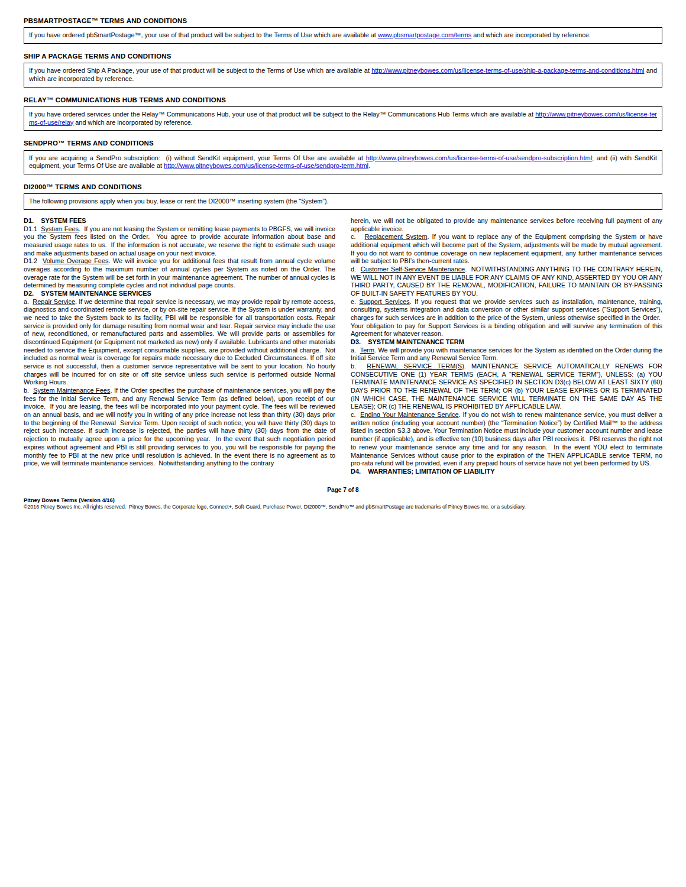PBSMARTPOSTAGE™ TERMS AND CONDITIONS
If you have ordered pbSmartPostage™, your use of that product will be subject to the Terms of Use which are available at www.pbsmartpostage.com/terms and which are incorporated by reference.
SHIP A PACKAGE TERMS AND CONDITIONS
If you have ordered Ship A Package, your use of that product will be subject to the Terms of Use which are available at http://www.pitneybowes.com/us/license-terms-of-use/ship-a-package-terms-and-conditions.html and which are incorporated by reference.
RELAY™ COMMUNICATIONS HUB TERMS AND CONDITIONS
If you have ordered services under the Relay™ Communications Hub, your use of that product will be subject to the Relay™ Communications Hub Terms which are available at http://www.pitneybowes.com/us/license-terms-of-use/relay and which are incorporated by reference.
SENDPRO™ TERMS AND CONDITIONS
If you are acquiring a SendPro subscription: (i) without SendKit equipment, your Terms Of Use are available at http://www.pitneybowes.com/us/license-terms-of-use/sendpro-subscription.html; and (ii) with SendKit equipment, your Terms Of Use are available at http://www.pitneybowes.com/us/license-terms-of-use/sendpro-term.html.
DI2000™ TERMS AND CONDITIONS
The following provisions apply when you buy, lease or rent the DI2000™ inserting system (the “System”).
D1. SYSTEM FEES
D1.1 System Fees. If you are not leasing the System or remitting lease payments to PBGFS, we will invoice you the System fees listed on the Order. You agree to provide accurate information about base and measured usage rates to us. If the information is not accurate, we reserve the right to estimate such usage and make adjustments based on actual usage on your next invoice.
D1.2 Volume Overage Fees. We will invoice you for additional fees that result from annual cycle volume overages according to the maximum number of annual cycles per System as noted on the Order. The overage rate for the System will be set forth in your maintenance agreement. The number of annual cycles is determined by measuring complete cycles and not individual page counts.
D2. SYSTEM MAINTENANCE SERVICES
a. Repair Service. If we determine that repair service is necessary, we may provide repair by remote access, diagnostics and coordinated remote service, or by on-site repair service. If the System is under warranty, and we need to take the System back to its facility, PBI will be responsible for all transportation costs. Repair service is provided only for damage resulting from normal wear and tear. Repair service may include the use of new, reconditioned, or remanufactured parts and assemblies. We will provide parts or assemblies for discontinued Equipment (or Equipment not marketed as new) only if available. Lubricants and other materials needed to service the Equipment, except consumable supplies, are provided without additional charge. Not included as normal wear is coverage for repairs made necessary due to Excluded Circumstances. If off site service is not successful, then a customer service representative will be sent to your location. No hourly charges will be incurred for on site or off site service unless such service is performed outside Normal Working Hours.
b. System Maintenance Fees. If the Order specifies the purchase of maintenance services, you will pay the fees for the Initial Service Term, and any Renewal Service Term (as defined below), upon receipt of our invoice. If you are leasing, the fees will be incorporated into your payment cycle. The fees will be reviewed on an annual basis, and we will notify you in writing of any price increase not less than thirty (30) days prior to the beginning of the Renewal Service Term. Upon receipt of such notice, you will have thirty (30) days to reject such increase. If such increase is rejected, the parties will have thirty (30) days from the date of rejection to mutually agree upon a price for the upcoming year. In the event that such negotiation period expires without agreement and PBI is still providing services to you, you will be responsible for paying the monthly fee to PBI at the new price until resolution is achieved. In the event there is no agreement as to price, we will terminate maintenance services. Notwithstanding anything to the contrary
herein, we will not be obligated to provide any maintenance services before receiving full payment of any applicable invoice.
c. Replacement System. If you want to replace any of the Equipment comprising the System or have additional equipment which will become part of the System, adjustments will be made by mutual agreement. If you do not want to continue coverage on new replacement equipment, any further maintenance services will be subject to PBI’s then-current rates.
d. Customer Self-Service Maintenance. NOTWITHSTANDING ANYTHING TO THE CONTRARY HEREIN, WE WILL NOT IN ANY EVENT BE LIABLE FOR ANY CLAIMS OF ANY KIND, ASSERTED BY YOU OR ANY THIRD PARTY, CAUSED BY THE REMOVAL, MODIFICATION, FAILURE TO MAINTAIN OR BY-PASSING OF BUILT-IN SAFETY FEATURES BY YOU.
e. Support Services. If you request that we provide services such as installation, maintenance, training, consulting, systems integration and data conversion or other similar support services (“Support Services”), charges for such services are in addition to the price of the System, unless otherwise specified in the Order. Your obligation to pay for Support Services is a binding obligation and will survive any termination of this Agreement for whatever reason.
D3. SYSTEM MAINTENANCE TERM
a. Term. We will provide you with maintenance services for the System as identified on the Order during the Initial Service Term and any Renewal Service Term.
b. RENEWAL SERVICE TERM(S). MAINTENANCE SERVICE AUTOMATICALLY RENEWS FOR CONSECUTIVE ONE (1) YEAR TERMS (EACH, A “RENEWAL SERVICE TERM”), UNLESS: (a) YOU TERMINATE MAINTENANCE SERVICE AS SPECIFIED IN SECTION D3(c) BELOW AT LEAST SIXTY (60) DAYS PRIOR TO THE RENEWAL OF THE TERM; OR (b) YOUR LEASE EXPIRES OR IS TERMINATED (IN WHICH CASE, THE MAINTENANCE SERVICE WILL TERMINATE ON THE SAME DAY AS THE LEASE); OR (c) THE RENEWAL IS PROHIBITED BY APPLICABLE LAW.
c. Ending Your Maintenance Service. If you do not wish to renew maintenance service, you must deliver a written notice (including your account number) (the “Termination Notice”) by Certified Mail™ to the address listed in section S3.3 above. Your Termination Notice must include your customer account number and lease number (if applicable), and is effective ten (10) business days after PBI receives it. PBI reserves the right not to renew your maintenance service any time and for any reason. In the event YOU elect to terminate Maintenance Services without cause prior to the expiration of the THEN APPLICABLE service TERM, no pro-rata refund will be provided, even if any prepaid hours of service have not yet been performed by US.
D4. WARRANTIES; LIMITATION OF LIABILITY
Page 7 of 8
Pitney Bowes Terms (Version 4/16)
©2016 Pitney Bowes Inc. All rights reserved. Pitney Bowes, the Corporate logo, Connect+, Soft-Guard, Purchase Power, DI2000™, SendPro™ and pbSmartPostage are trademarks of Pitney Bowes Inc. or a subsidiary.